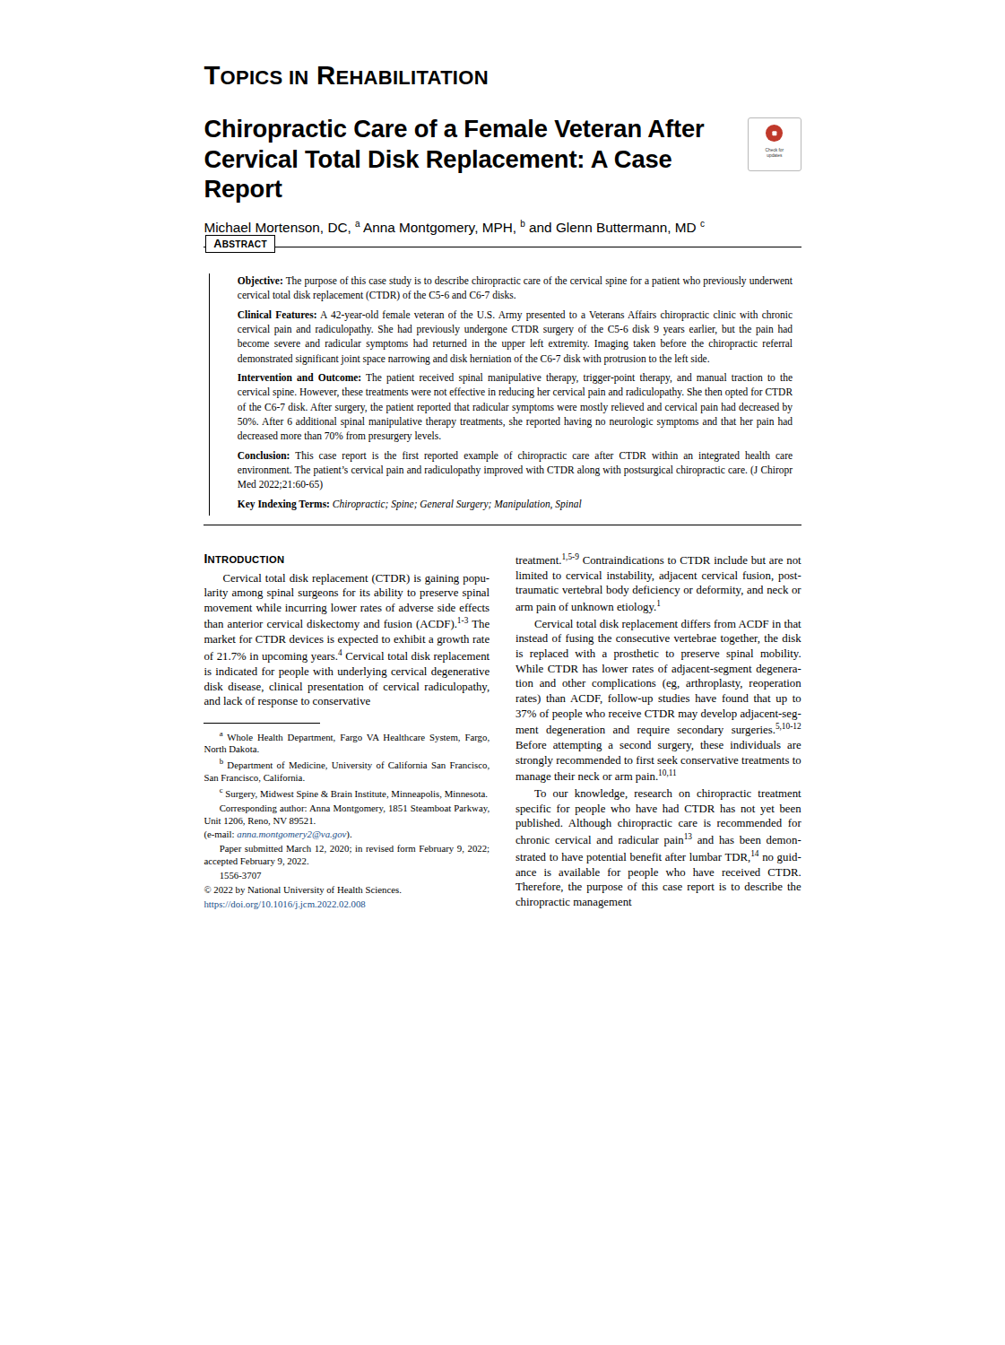TOPICS IN REHABILITATION
Chiropractic Care of a Female Veteran After Cervical Total Disk Replacement: A Case Report
Check for
updates
Michael Mortenson, DC, a Anna Montgomery, MPH, b and Glenn Buttermann, MD c
ABSTRACT
Objective: The purpose of this case study is to describe chiropractic care of the cervical spine for a patient who previously underwent cervical total disk replacement (CTDR) of the C5-6 and C6-7 disks.
Clinical Features: A 42-year-old female veteran of the U.S. Army presented to a Veterans Affairs chiropractic clinic with chronic cervical pain and radiculopathy. She had previously undergone CTDR surgery of the C5-6 disk 9 years earlier, but the pain had become severe and radicular symptoms had returned in the upper left extremity. Imaging taken before the chiropractic referral demonstrated significant joint space narrowing and disk herniation of the C6-7 disk with protrusion to the left side.
Intervention and Outcome: The patient received spinal manipulative therapy, trigger-point therapy, and manual traction to the cervical spine. However, these treatments were not effective in reducing her cervical pain and radiculopathy. She then opted for CTDR of the C6-7 disk. After surgery, the patient reported that radicular symptoms were mostly relieved and cervical pain had decreased by 50%. After 6 additional spinal manipulative therapy treatments, she reported having no neurologic symptoms and that her pain had decreased more than 70% from presurgery levels.
Conclusion: This case report is the first reported example of chiropractic care after CTDR within an integrated health care environment. The patient’s cervical pain and radiculopathy improved with CTDR along with postsurgical chiropractic care. (J Chiropr Med 2022;21:60-65)
Key Indexing Terms: Chiropractic; Spine; General Surgery; Manipulation, Spinal
INTRODUCTION
Cervical total disk replacement (CTDR) is gaining popularity among spinal surgeons for its ability to preserve spinal movement while incurring lower rates of adverse side effects than anterior cervical diskectomy and fusion (ACDF).1-3 The market for CTDR devices is expected to exhibit a growth rate of 21.7% in upcoming years.4 Cervical total disk replacement is indicated for people with underlying cervical degenerative disk disease, clinical presentation of cervical radiculopathy, and lack of response to conservative
a Whole Health Department, Fargo VA Healthcare System, Fargo, North Dakota.
b Department of Medicine, University of California San Francisco, San Francisco, California.
c Surgery, Midwest Spine & Brain Institute, Minneapolis, Minnesota.
Corresponding author: Anna Montgomery, 1851 Steamboat Parkway, Unit 1206, Reno, NV 89521.
(e-mail: anna.montgomery2@va.gov).
Paper submitted March 12, 2020; in revised form February 9, 2022; accepted February 9, 2022.
1556-3707
© 2022 by National University of Health Sciences.
https://doi.org/10.1016/j.jcm.2022.02.008
treatment.1,5-9 Contraindications to CTDR include but are not limited to cervical instability, adjacent cervical fusion, posttraumatic vertebral body deficiency or deformity, and neck or arm pain of unknown etiology.1
Cervical total disk replacement differs from ACDF in that instead of fusing the consecutive vertebrae together, the disk is replaced with a prosthetic to preserve spinal mobility. While CTDR has lower rates of adjacent-segment degeneration and other complications (eg, arthroplasty, reoperation rates) than ACDF, follow-up studies have found that up to 37% of people who receive CTDR may develop adjacent-segment degeneration and require secondary surgeries.5,10-12 Before attempting a second surgery, these individuals are strongly recommended to first seek conservative treatments to manage their neck or arm pain.10,11
To our knowledge, research on chiropractic treatment specific for people who have had CTDR has not yet been published. Although chiropractic care is recommended for chronic cervical and radicular pain13 and has been demonstrated to have potential benefit after lumbar TDR,14 no guidance is available for people who have received CTDR. Therefore, the purpose of this case report is to describe the chiropractic management